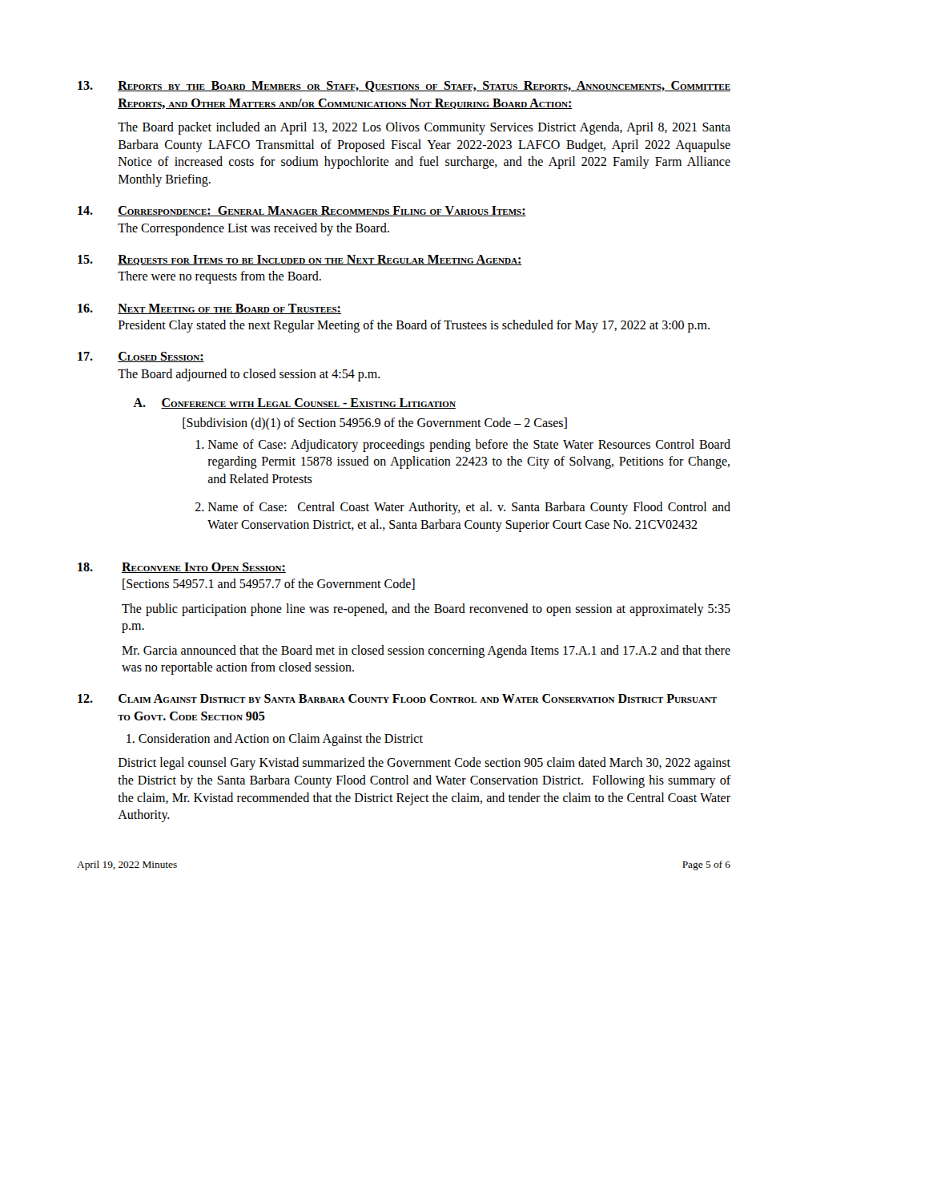13.
Reports by the Board Members or Staff, Questions of Staff, Status Reports, Announcements, Committee Reports, and Other Matters and/or Communications Not Requiring Board Action:
The Board packet included an April 13, 2022 Los Olivos Community Services District Agenda, April 8, 2021 Santa Barbara County LAFCO Transmittal of Proposed Fiscal Year 2022-2023 LAFCO Budget, April 2022 Aquapulse Notice of increased costs for sodium hypochlorite and fuel surcharge, and the April 2022 Family Farm Alliance Monthly Briefing.
14.
Correspondence: General Manager Recommends Filing of Various Items:
The Correspondence List was received by the Board.
15.
Requests for Items to be Included on the Next Regular Meeting Agenda:
There were no requests from the Board.
16.
Next Meeting of the Board of Trustees:
President Clay stated the next Regular Meeting of the Board of Trustees is scheduled for May 17, 2022 at 3:00 p.m.
17.
Closed Session:
The Board adjourned to closed session at 4:54 p.m.
A.
Conference with Legal Counsel - Existing Litigation
[Subdivision (d)(1) of Section 54956.9 of the Government Code – 2 Cases]
Name of Case: Adjudicatory proceedings pending before the State Water Resources Control Board regarding Permit 15878 issued on Application 22423 to the City of Solvang, Petitions for Change, and Related Protests
Name of Case: Central Coast Water Authority, et al. v. Santa Barbara County Flood Control and Water Conservation District, et al., Santa Barbara County Superior Court Case No. 21CV02432
18.
Reconvene Into Open Session:
[Sections 54957.1 and 54957.7 of the Government Code]
The public participation phone line was re-opened, and the Board reconvened to open session at approximately 5:35 p.m.
Mr. Garcia announced that the Board met in closed session concerning Agenda Items 17.A.1 and 17.A.2 and that there was no reportable action from closed session.
12.
Claim Against District by Santa Barbara County Flood Control and Water Conservation District Pursuant to Govt. Code Section 905
Consideration and Action on Claim Against the District
District legal counsel Gary Kvistad summarized the Government Code section 905 claim dated March 30, 2022 against the District by the Santa Barbara County Flood Control and Water Conservation District. Following his summary of the claim, Mr. Kvistad recommended that the District Reject the claim, and tender the claim to the Central Coast Water Authority.
April 19, 2022 Minutes
Page 5 of 6